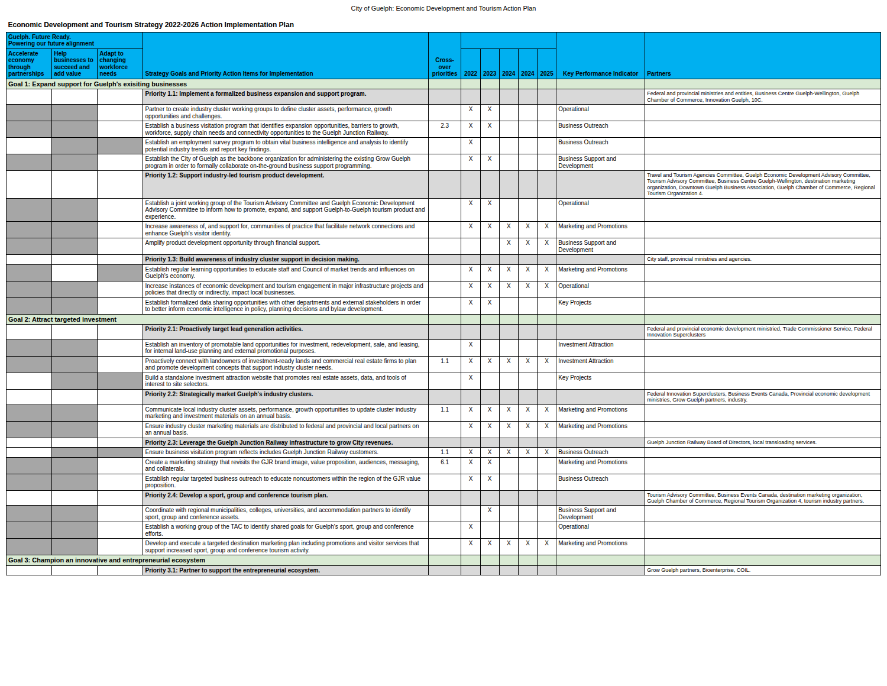City of Guelph: Economic Development and Tourism Action Plan
| Economic Development and Tourism Strategy 2022-2026 Action Implementation Plan | | | | | | | |
| Guelph. Future Ready. Powering our future alignment | Strategy Goals and Priority Action Items for Implementation | Cross-over priorities | | Key Performance Indicator | Partners |
| Accelerate economy through partnerships | Help businesses to succeed and add value | Adapt to changing workforce needs | 2022 | 2023 | 2024 | 2024 | 2025 |
| Goal 1: Expand support for Guelph's exisiting businesses | | | | | | | | |
| | | | Priority 1.1: Implement a formalized business expansion and support program. | | | | | | | | Federal and provincial ministries and entities, Business Centre Guelph-Wellington, Guelph Chamber of Commerce, Innovation Guelph, 10C. |
| | | | Partner to create industry cluster working groups to define cluster assets, performance, growth opportunities and challenges. | | X | X | | | | Operational | |
| | | | Establish a business visitation program that identifies expansion opportunities, barriers to growth, workforce, supply chain needs and connectivity opportunities to the Guelph Junction Railway. | 2.3 | X | X | | | | Business Outreach | |
| | | | Establish an employment survey program to obtain vital business intelligence and analysis to identify potential industry trends and report key findings. | | X | | | | | Business Outreach | |
| | | | Establish the City of Guelph as the backbone organization for administering the existing Grow Guelph program in order to formally collaborate on-the-ground business support programming. | | X | X | | | | Business Support and Development | |
| | | | Priority 1.2: Support industry-led tourism product development. | | | | | | | | Travel and Tourism Agencies Committee, Guelph Economic Development Advisory Committee, Tourism Advisory Committee, Business Centre Guelph-Wellington, destination marketing organization, Downtown Guelph Business Association, Guelph Chamber of Commerce, Regional Tourism Organization 4. |
| | | | Establish a joint working group of the Tourism Advisory Committee and Guelph Economic Development Advisory Committee to inform how to promote, expand, and support Guelph-to-Guelph tourism product and experience. | | X | X | | | | Operational | |
| | | | Increase awareness of, and support for, communities of practice that facilitate network connections and enhance Guelph's visitor identity. | | X | X | X | X | X | Marketing and Promotions | |
| | | | Amplify product development opportunity through financial support. | | | | X | X | X | Business Support and Development | |
| | | | Priority 1.3: Build awareness of industry cluster support in decision making. | | | | | | | | City staff, provincial ministries and agencies. |
| | | | Establish regular learning opportunities to educate staff and Council of market trends and influences on Guelph's economy. | | X | X | X | X | X | Marketing and Promotions | |
| | | | Increase instances of economic development and tourism engagement in major infrastructure projects and policies that directly or indirectly, impact local businesses. | | X | X | X | X | X | Operational | |
| | | | Establish formalized data sharing opportunities with other departments and external stakeholders in order to better inform economic intelligence in policy, planning decisions and bylaw development. | | X | X | | | | Key Projects | |
| Goal 2: Attract targeted investment | | | | | | | | |
| | | | Priority 2.1: Proactively target lead generation activities. | | | | | | | | Federal and provincial economic development ministried, Trade Commissioner Service, Federal Innovation Superclusters |
| | | | Establish an inventory of promotable land opportunities for investment, redevelopment, sale, and leasing, for internal land-use planning and external promotional purposes. | | X | | | | | Investment Attraction | |
| | | | Proactively connect with landowners of investment-ready lands and commercial real estate firms to plan and promote development concepts that support industry cluster needs. | 1.1 | X | X | X | X | X | Investment Attraction | |
| | | | Build a standalone investment attraction website that promotes real estate assets, data, and tools of interest to site selectors. | | X | | | | | Key Projects | |
| | | | Priority 2.2: Strategically market Guelph's industry clusters. | | | | | | | | Federal Innovation Superclusters, Business Events Canada, Provincial economic development ministries, Grow Guelph partners, industry. |
| | | | Communicate local industry cluster assets, performance, growth opportunities to update cluster industry marketing and investment materials on an annual basis. | 1.1 | X | X | X | X | X | Marketing and Promotions | |
| | | | Ensure industry cluster marketing materials are distributed to federal and provincial and local partners on an annual basis. | | X | X | X | X | X | Marketing and Promotions | |
| | | | Priority 2.3: Leverage the Guelph Junction Railway infrastructure to grow City revenues. | | | | | | | | Guelph Junction Railway Board of Directors, local transloading services. |
| | | | Ensure business visitation program reflects includes Guelph Junction Railway customers. | 1.1 | X | X | X | X | X | Business Outreach | |
| | | | Create a marketing strategy that revisits the GJR brand image, value proposition, audiences, messaging, and collaterals. | 6.1 | X | X | | | | Marketing and Promotions | |
| | | | Establish regular targeted business outreach to educate noncustomers within the region of the GJR value proposition. | | X | X | | | | Business Outreach | |
| | | | Priority 2.4: Develop a sport, group and conference tourism plan. | | | | | | | | Tourism Advisory Committee, Business Events Canada, destination marketing organization, Guelph Chamber of Commerce, Regional Tourism Organization 4, tourism industry partners. |
| | | | Coordinate with regional municipalities, colleges, universities, and accommodation partners to identify sport, group and conference assets. | | | X | | | | Business Support and Development | |
| | | | Establish a working group of the TAC to identify shared goals for Guelph's sport, group and conference efforts. | | X | | | | | Operational | |
| | | | Develop and execute a targeted destination marketing plan including promotions and visitor services that support increased sport, group and conference tourism activity. | | X | X | X | X | X | Marketing and Promotions | |
| Goal 3: Champion an innovative and entrepreneurial ecosystem | | | | | | | | |
| | | | Priority 3.1: Partner to support the entrepreneurial ecosystem. | | | | | | | | Grow Guelph partners, Bioenterprise, COIL. |